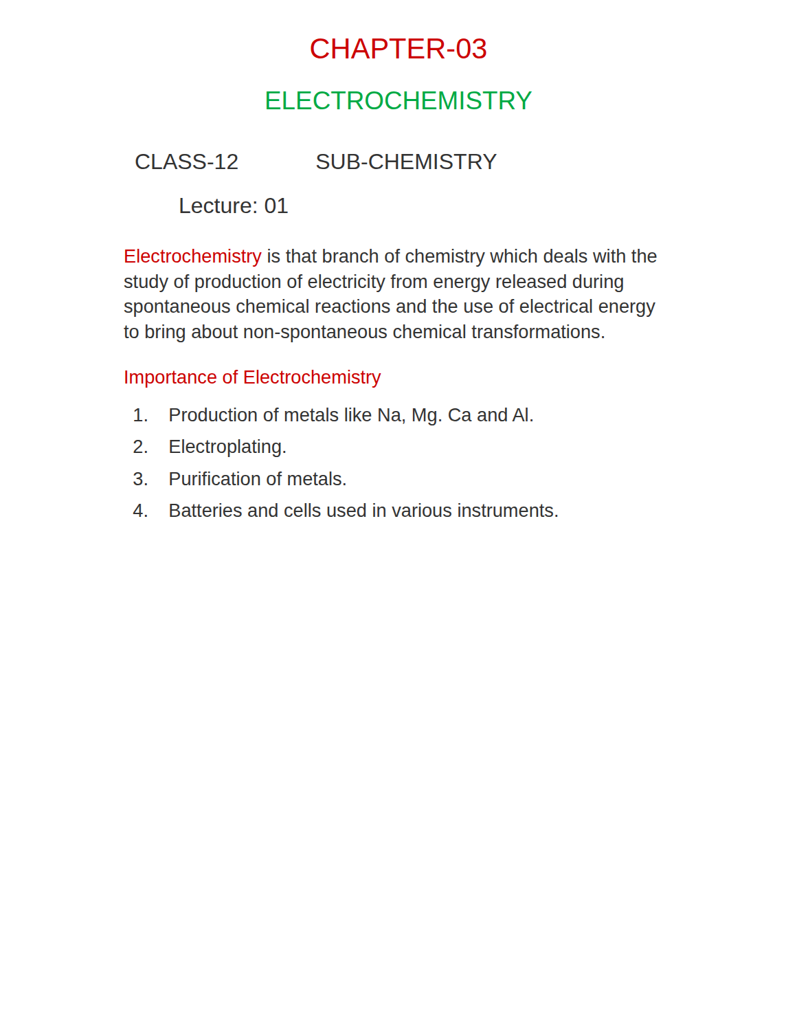CHAPTER-03
ELECTROCHEMISTRY
CLASS-12SUB-CHEMISTRY
Lecture: 01
Electrochemistry is that branch of chemistry which deals with the study of production of electricity from energy released during spontaneous chemical reactions and the use of electrical energy to bring about non-spontaneous chemical transformations.
Importance of Electrochemistry
Production of metals like Na, Mg. Ca and Al.
Electroplating.
Purification of metals.
Batteries and cells used in various instruments.